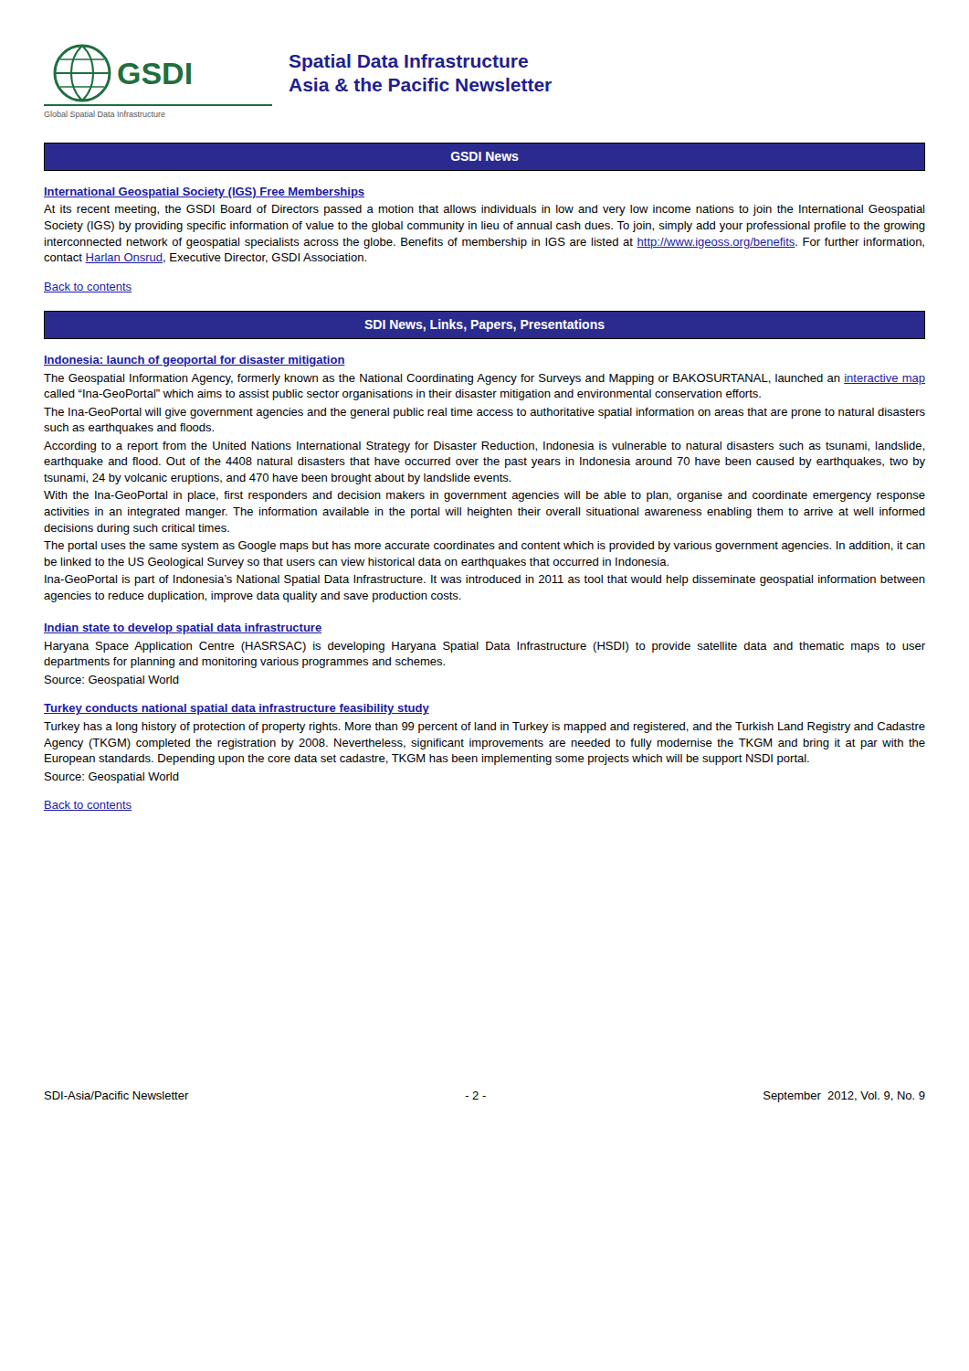GSDI Global Spatial Data Infrastructure
Spatial Data Infrastructure
Asia & the Pacific Newsletter
GSDI News
International Geospatial Society (IGS) Free Memberships
At its recent meeting, the GSDI Board of Directors passed a motion that allows individuals in low and very low income nations to join the International Geospatial Society (IGS) by providing specific information of value to the global community in lieu of annual cash dues. To join, simply add your professional profile to the growing interconnected network of geospatial specialists across the globe. Benefits of membership in IGS are listed at http://www.igeoss.org/benefits. For further information, contact Harlan Onsrud, Executive Director, GSDI Association.
Back to contents
SDI News, Links, Papers, Presentations
Indonesia: launch of geoportal for disaster mitigation
The Geospatial Information Agency, formerly known as the National Coordinating Agency for Surveys and Mapping or BAKOSURTANAL, launched an interactive map called “Ina-GeoPortal” which aims to assist public sector organisations in their disaster mitigation and environmental conservation efforts.
The Ina-GeoPortal will give government agencies and the general public real time access to authoritative spatial information on areas that are prone to natural disasters such as earthquakes and floods.
According to a report from the United Nations International Strategy for Disaster Reduction, Indonesia is vulnerable to natural disasters such as tsunami, landslide, earthquake and flood. Out of the 4408 natural disasters that have occurred over the past years in Indonesia around 70 have been caused by earthquakes, two by tsunami, 24 by volcanic eruptions, and 470 have been brought about by landslide events.
With the Ina-GeoPortal in place, first responders and decision makers in government agencies will be able to plan, organise and coordinate emergency response activities in an integrated manger. The information available in the portal will heighten their overall situational awareness enabling them to arrive at well informed decisions during such critical times.
The portal uses the same system as Google maps but has more accurate coordinates and content which is provided by various government agencies. In addition, it can be linked to the US Geological Survey so that users can view historical data on earthquakes that occurred in Indonesia.
Ina-GeoPortal is part of Indonesia’s National Spatial Data Infrastructure. It was introduced in 2011 as tool that would help disseminate geospatial information between agencies to reduce duplication, improve data quality and save production costs.
Indian state to develop spatial data infrastructure
Haryana Space Application Centre (HASRSAC) is developing Haryana Spatial Data Infrastructure (HSDI) to provide satellite data and thematic maps to user departments for planning and monitoring various programmes and schemes.
Source: Geospatial World
Turkey conducts national spatial data infrastructure feasibility study
Turkey has a long history of protection of property rights. More than 99 percent of land in Turkey is mapped and registered, and the Turkish Land Registry and Cadastre Agency (TKGM) completed the registration by 2008. Nevertheless, significant improvements are needed to fully modernise the TKGM and bring it at par with the European standards. Depending upon the core data set cadastre, TKGM has been implementing some projects which will be support NSDI portal.
Source: Geospatial World
Back to contents
SDI-Asia/Pacific Newsletter
- 2 -
September 2012, Vol. 9, No. 9